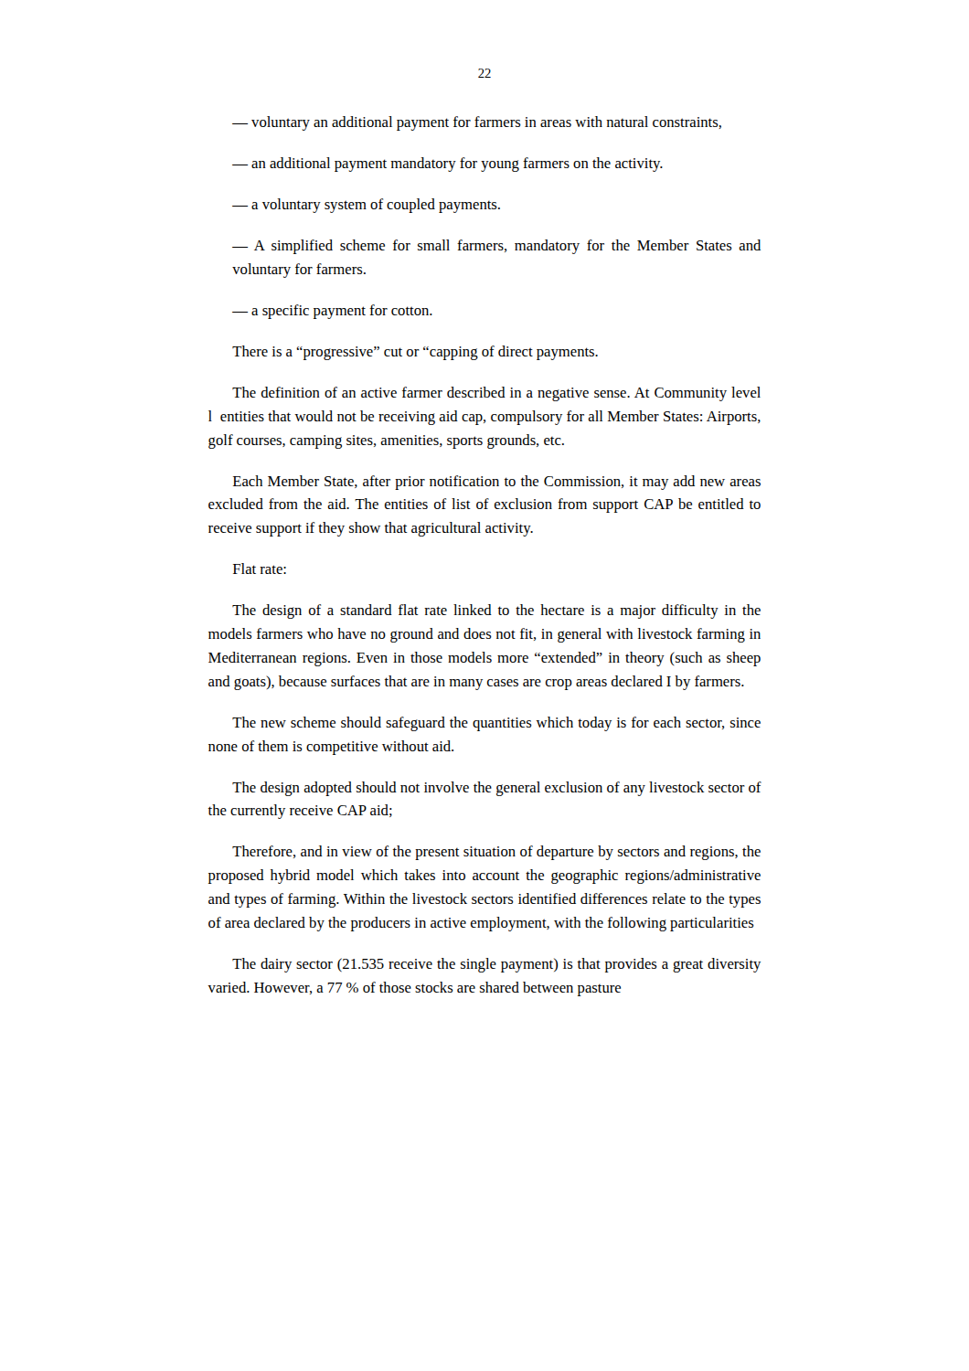22
— voluntary an additional payment for farmers in areas with natural constraints,
— an additional payment mandatory for young farmers on the activity.
— a voluntary system of coupled payments.
— A simplified scheme for small farmers, mandatory for the Member States and voluntary for farmers.
— a specific payment for cotton.
There is a “progressive” cut or “capping of direct payments.
The definition of an active farmer described in a negative sense. At Community level l entities that would not be receiving aid cap, compulsory for all Member States: Airports, golf courses, camping sites, amenities, sports grounds, etc.
Each Member State, after prior notification to the Commission, it may add new areas excluded from the aid. The entities of list of exclusion from support CAP be entitled to receive support if they show that agricultural activity.
Flat rate:
The design of a standard flat rate linked to the hectare is a major difficulty in the models farmers who have no ground and does not fit, in general with livestock farming in Mediterranean regions. Even in those models more “extended” in theory (such as sheep and goats), because surfaces that are in many cases are crop areas declared I by farmers.
The new scheme should safeguard the quantities which today is for each sector, since none of them is competitive without aid.
The design adopted should not involve the general exclusion of any livestock sector of the currently receive CAP aid;
Therefore, and in view of the present situation of departure by sectors and regions, the proposed hybrid model which takes into account the geographic regions/administrative and types of farming. Within the livestock sectors identified differences relate to the types of area declared by the producers in active employment, with the following particularities
The dairy sector (21.535 receive the single payment) is that provides a great diversity varied. However, a 77 % of those stocks are shared between pasture